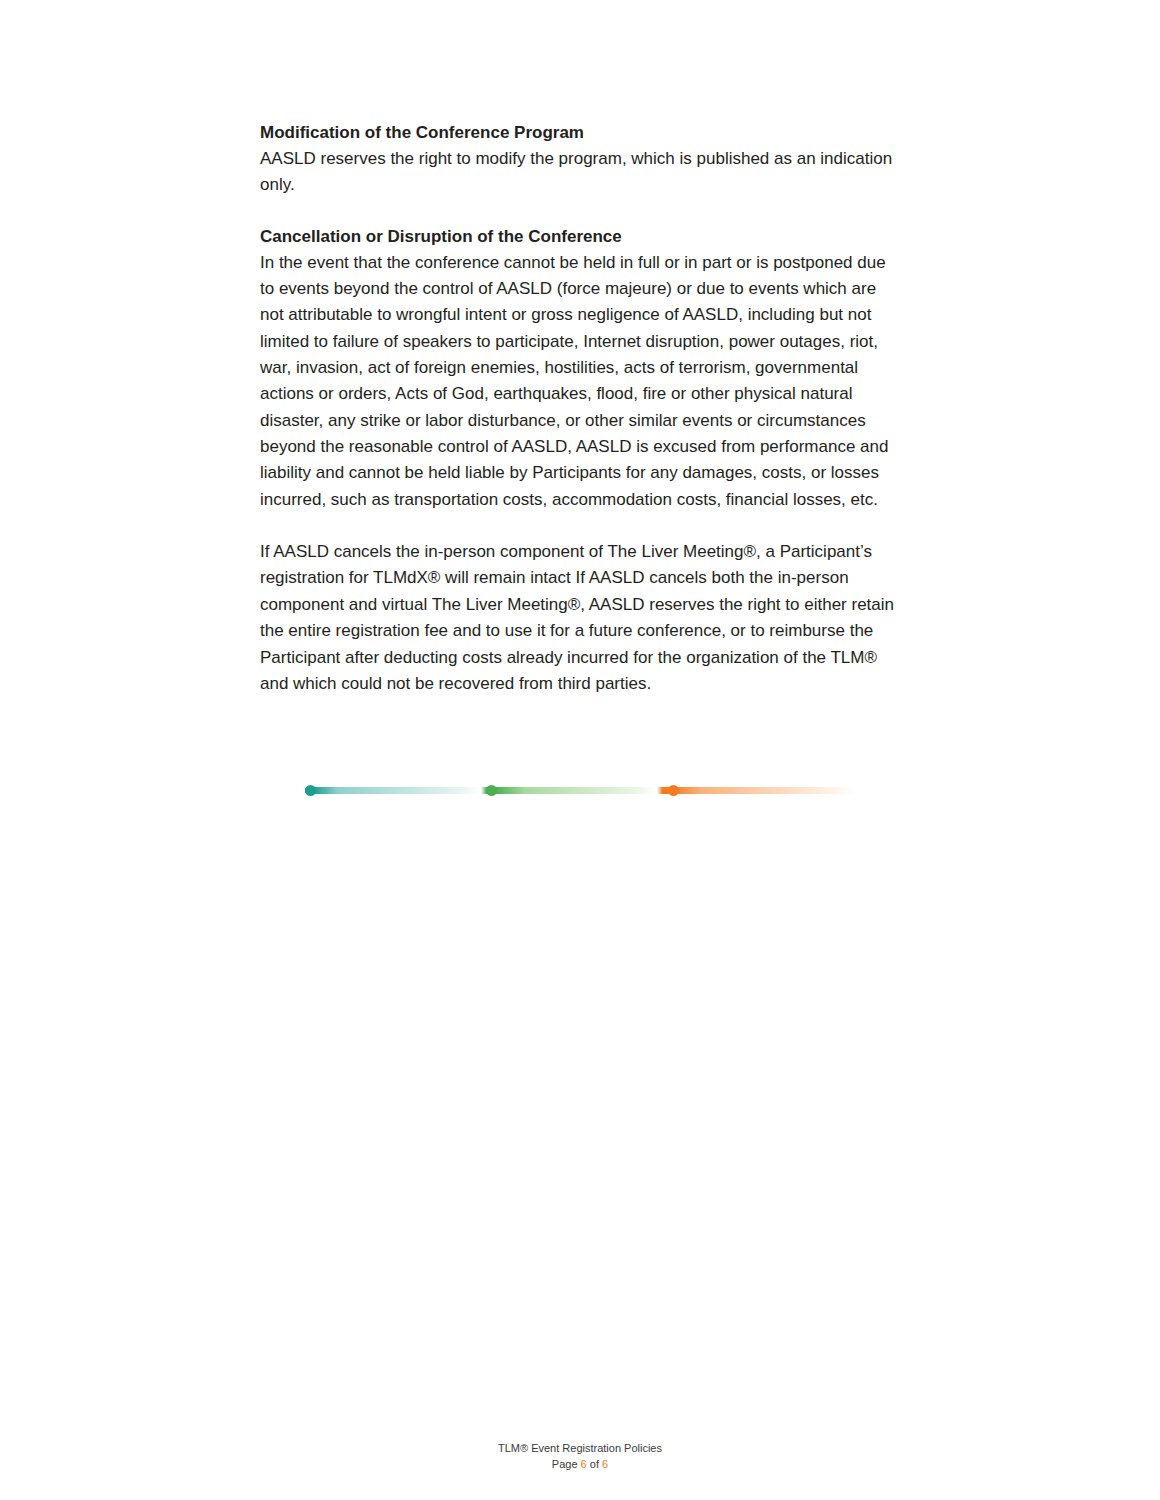Modification of the Conference Program
AASLD reserves the right to modify the program, which is published as an indication only.
Cancellation or Disruption of the Conference
In the event that the conference cannot be held in full or in part or is postponed due to events beyond the control of AASLD (force majeure) or due to events which are not attributable to wrongful intent or gross negligence of AASLD, including but not limited to failure of speakers to participate, Internet disruption, power outages, riot, war, invasion, act of foreign enemies, hostilities, acts of terrorism, governmental actions or orders, Acts of God, earthquakes, flood, fire or other physical natural disaster, any strike or labor disturbance, or other similar events or circumstances beyond the reasonable control of AASLD, AASLD is excused from performance and liability and cannot be held liable by Participants for any damages, costs, or losses incurred, such as transportation costs, accommodation costs, financial losses, etc.
If AASLD cancels the in-person component of The Liver Meeting®, a Participant’s registration for TLMdX® will remain intact If AASLD cancels both the in-person component and virtual The Liver Meeting®, AASLD reserves the right to either retain the entire registration fee and to use it for a future conference, or to reimburse the Participant after deducting costs already incurred for the organization of the TLM® and which could not be recovered from third parties.
TLM® Event Registration Policies
Page 6 of 6